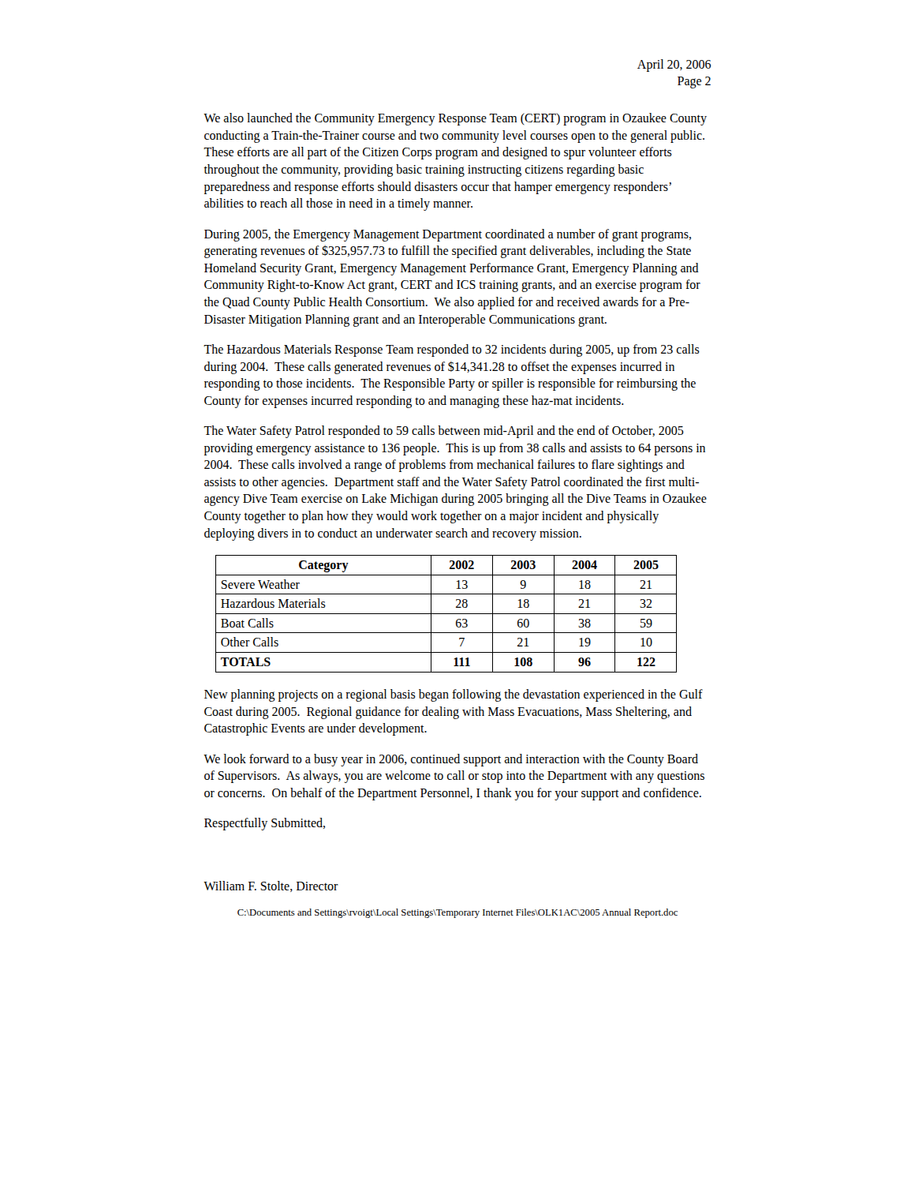April 20, 2006
Page 2
We also launched the Community Emergency Response Team (CERT) program in Ozaukee County conducting a Train-the-Trainer course and two community level courses open to the general public. These efforts are all part of the Citizen Corps program and designed to spur volunteer efforts throughout the community, providing basic training instructing citizens regarding basic preparedness and response efforts should disasters occur that hamper emergency responders’ abilities to reach all those in need in a timely manner.
During 2005, the Emergency Management Department coordinated a number of grant programs, generating revenues of $325,957.73 to fulfill the specified grant deliverables, including the State Homeland Security Grant, Emergency Management Performance Grant, Emergency Planning and Community Right-to-Know Act grant, CERT and ICS training grants, and an exercise program for the Quad County Public Health Consortium. We also applied for and received awards for a Pre-Disaster Mitigation Planning grant and an Interoperable Communications grant.
The Hazardous Materials Response Team responded to 32 incidents during 2005, up from 23 calls during 2004. These calls generated revenues of $14,341.28 to offset the expenses incurred in responding to those incidents. The Responsible Party or spiller is responsible for reimbursing the County for expenses incurred responding to and managing these haz-mat incidents.
The Water Safety Patrol responded to 59 calls between mid-April and the end of October, 2005 providing emergency assistance to 136 people. This is up from 38 calls and assists to 64 persons in 2004. These calls involved a range of problems from mechanical failures to flare sightings and assists to other agencies. Department staff and the Water Safety Patrol coordinated the first multi-agency Dive Team exercise on Lake Michigan during 2005 bringing all the Dive Teams in Ozaukee County together to plan how they would work together on a major incident and physically deploying divers in to conduct an underwater search and recovery mission.
| Category | 2002 | 2003 | 2004 | 2005 |
| --- | --- | --- | --- | --- |
| Severe Weather | 13 | 9 | 18 | 21 |
| Hazardous Materials | 28 | 18 | 21 | 32 |
| Boat Calls | 63 | 60 | 38 | 59 |
| Other Calls | 7 | 21 | 19 | 10 |
| TOTALS | 111 | 108 | 96 | 122 |
New planning projects on a regional basis began following the devastation experienced in the Gulf Coast during 2005. Regional guidance for dealing with Mass Evacuations, Mass Sheltering, and Catastrophic Events are under development.
We look forward to a busy year in 2006, continued support and interaction with the County Board of Supervisors. As always, you are welcome to call or stop into the Department with any questions or concerns. On behalf of the Department Personnel, I thank you for your support and confidence.
Respectfully Submitted,
William F. Stolte, Director
C:\Documents and Settings\rvoigt\Local Settings\Temporary Internet Files\OLK1AC\2005 Annual Report.doc